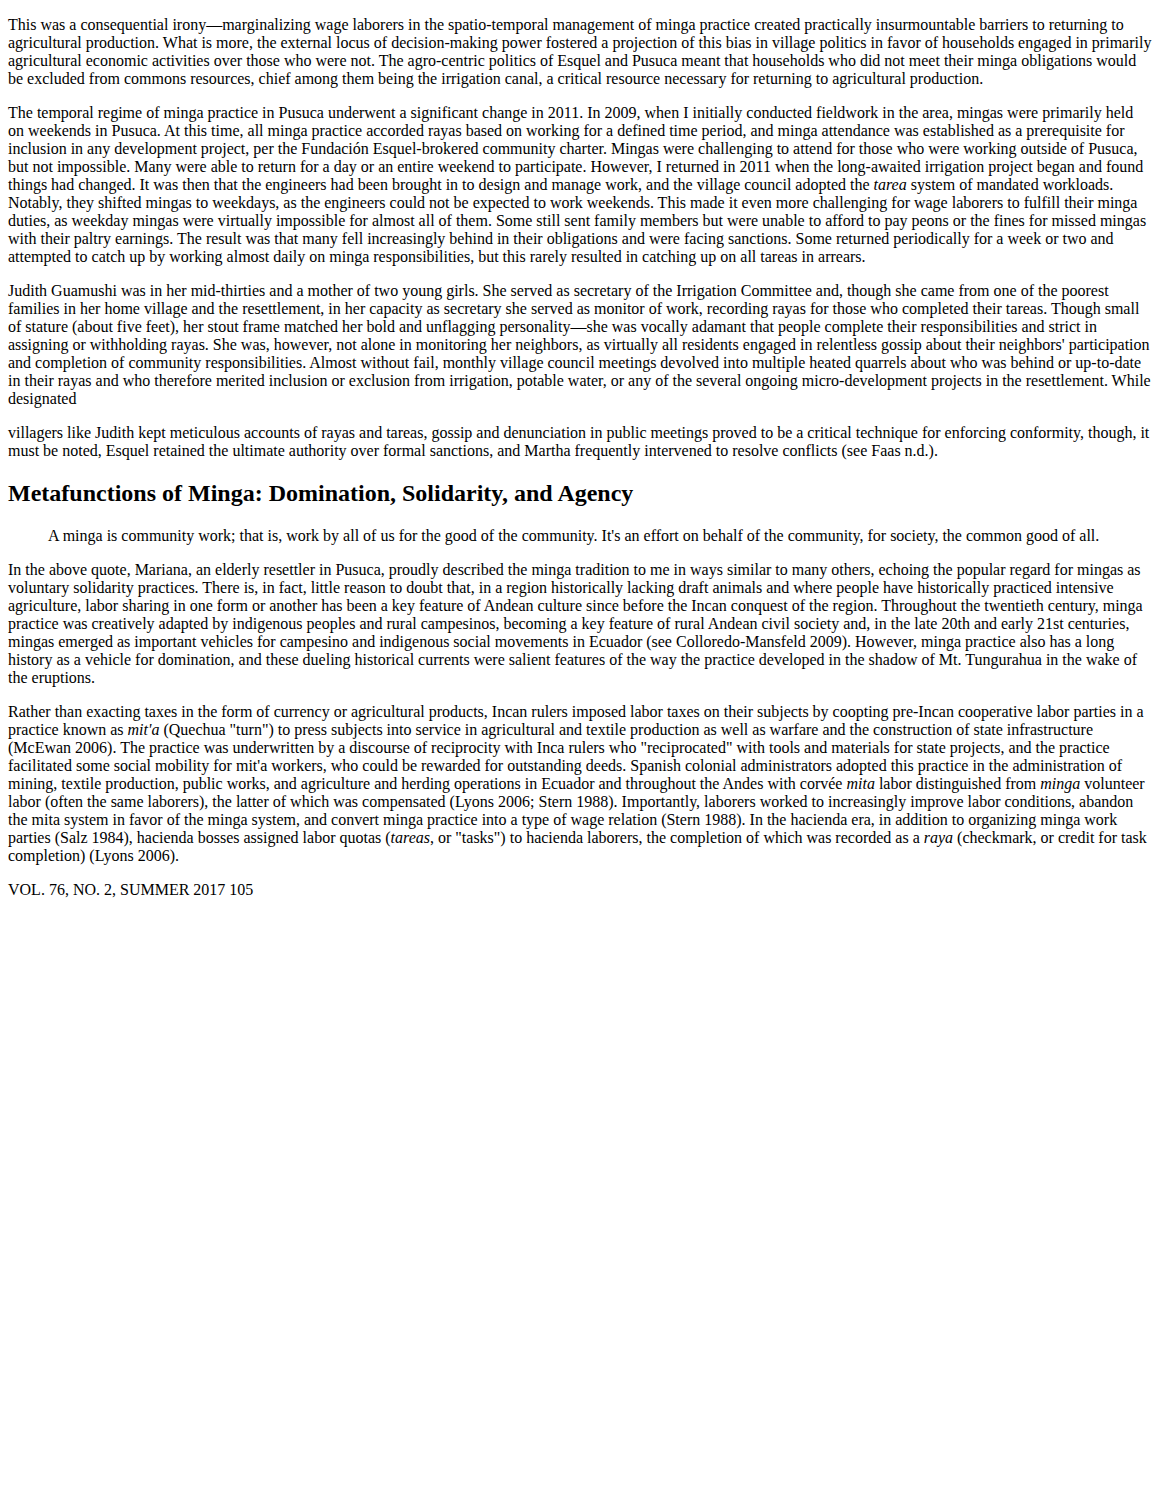This was a consequential irony—marginalizing wage laborers in the spatio-temporal management of minga practice created practically insurmountable barriers to returning to agricultural production. What is more, the external locus of decision-making power fostered a projection of this bias in village politics in favor of households engaged in primarily agricultural economic activities over those who were not. The agro-centric politics of Esquel and Pusuca meant that households who did not meet their minga obligations would be excluded from commons resources, chief among them being the irrigation canal, a critical resource necessary for returning to agricultural production.
The temporal regime of minga practice in Pusuca underwent a significant change in 2011. In 2009, when I initially conducted fieldwork in the area, mingas were primarily held on weekends in Pusuca. At this time, all minga practice accorded rayas based on working for a defined time period, and minga attendance was established as a prerequisite for inclusion in any development project, per the Fundación Esquel-brokered community charter. Mingas were challenging to attend for those who were working outside of Pusuca, but not impossible. Many were able to return for a day or an entire weekend to participate. However, I returned in 2011 when the long-awaited irrigation project began and found things had changed. It was then that the engineers had been brought in to design and manage work, and the village council adopted the tarea system of mandated workloads. Notably, they shifted mingas to weekdays, as the engineers could not be expected to work weekends. This made it even more challenging for wage laborers to fulfill their minga duties, as weekday mingas were virtually impossible for almost all of them. Some still sent family members but were unable to afford to pay peons or the fines for missed mingas with their paltry earnings. The result was that many fell increasingly behind in their obligations and were facing sanctions. Some returned periodically for a week or two and attempted to catch up by working almost daily on minga responsibilities, but this rarely resulted in catching up on all tareas in arrears.
Judith Guamushi was in her mid-thirties and a mother of two young girls. She served as secretary of the Irrigation Committee and, though she came from one of the poorest families in her home village and the resettlement, in her capacity as secretary she served as monitor of work, recording rayas for those who completed their tareas. Though small of stature (about five feet), her stout frame matched her bold and unflagging personality—she was vocally adamant that people complete their responsibilities and strict in assigning or withholding rayas. She was, however, not alone in monitoring her neighbors, as virtually all residents engaged in relentless gossip about their neighbors' participation and completion of community responsibilities. Almost without fail, monthly village council meetings devolved into multiple heated quarrels about who was behind or up-to-date in their rayas and who therefore merited inclusion or exclusion from irrigation, potable water, or any of the several ongoing micro-development projects in the resettlement. While designated
villagers like Judith kept meticulous accounts of rayas and tareas, gossip and denunciation in public meetings proved to be a critical technique for enforcing conformity, though, it must be noted, Esquel retained the ultimate authority over formal sanctions, and Martha frequently intervened to resolve conflicts (see Faas n.d.).
Metafunctions of Minga: Domination, Solidarity, and Agency
A minga is community work; that is, work by all of us for the good of the community. It's an effort on behalf of the community, for society, the common good of all.
In the above quote, Mariana, an elderly resettler in Pusuca, proudly described the minga tradition to me in ways similar to many others, echoing the popular regard for mingas as voluntary solidarity practices. There is, in fact, little reason to doubt that, in a region historically lacking draft animals and where people have historically practiced intensive agriculture, labor sharing in one form or another has been a key feature of Andean culture since before the Incan conquest of the region. Throughout the twentieth century, minga practice was creatively adapted by indigenous peoples and rural campesinos, becoming a key feature of rural Andean civil society and, in the late 20th and early 21st centuries, mingas emerged as important vehicles for campesino and indigenous social movements in Ecuador (see Colloredo-Mansfeld 2009). However, minga practice also has a long history as a vehicle for domination, and these dueling historical currents were salient features of the way the practice developed in the shadow of Mt. Tungurahua in the wake of the eruptions.
Rather than exacting taxes in the form of currency or agricultural products, Incan rulers imposed labor taxes on their subjects by coopting pre-Incan cooperative labor parties in a practice known as mit'a (Quechua "turn") to press subjects into service in agricultural and textile production as well as warfare and the construction of state infrastructure (McEwan 2006). The practice was underwritten by a discourse of reciprocity with Inca rulers who "reciprocated" with tools and materials for state projects, and the practice facilitated some social mobility for mit'a workers, who could be rewarded for outstanding deeds. Spanish colonial administrators adopted this practice in the administration of mining, textile production, public works, and agriculture and herding operations in Ecuador and throughout the Andes with corvée mita labor distinguished from minga volunteer labor (often the same laborers), the latter of which was compensated (Lyons 2006; Stern 1988). Importantly, laborers worked to increasingly improve labor conditions, abandon the mita system in favor of the minga system, and convert minga practice into a type of wage relation (Stern 1988). In the hacienda era, in addition to organizing minga work parties (Salz 1984), hacienda bosses assigned labor quotas (tareas, or "tasks") to hacienda laborers, the completion of which was recorded as a raya (checkmark, or credit for task completion) (Lyons 2006).
VOL. 76, NO. 2, SUMMER 2017 105